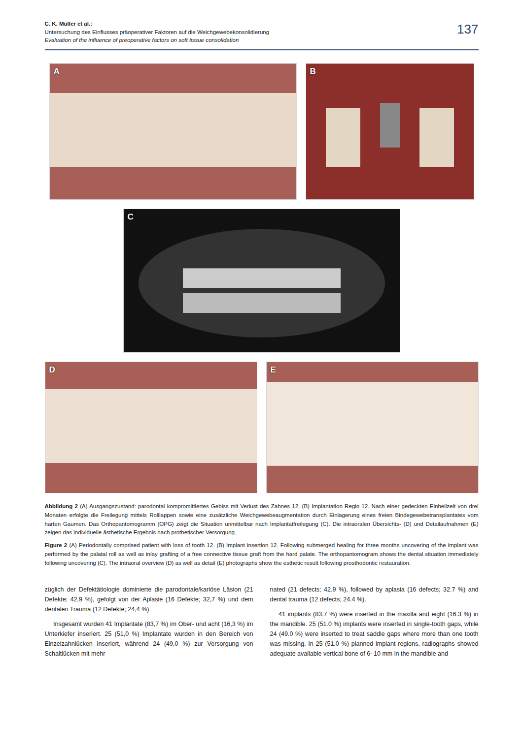C. K. Müller et al.:
Untersuchung des Einflusses präoperativer Faktoren auf die Weichgewebekonsolidierung
Evaluation of the influence of preoperative factors on soft tissue consolidation
137
A
B
C
D
E
Abbildung 2 (A) Ausgangszustand: parodontal kompromittiertes Gebiss mit Verlust des Zahnes 12. (B) Implantation Regio 12. Nach einer gedeckten Einheilzeit von drei Monaten erfolgte die Freilegung mittels Rolllappen sowie eine zusätzliche Weichgewebeaugmentation durch Einlagerung eines freien Bindegewebetransplantates vom harten Gaumen. Das Orthopantomogramm (OPG) zeigt die Situation unmittelbar nach Implantatfreilegung (C). Die intraoralen Übersichts- (D) und Detailaufnahmen (E) zeigen das individuelle ästhetische Ergebnis nach prothetischer Versorgung.
Figure 2 (A) Periodontally comprised patient with loss of tooth 12. (B) Implant insertion 12. Following submerged healing for three months uncovering of the implant was performed by the palatal roll as well as inlay grafting of a free connective tissue graft from the hard palate. The orthopantomogram shows the dental situation immediately following uncovering (C). The intraoral overview (D) as well as detail (E) photographs show the esthetic result following prosthodontic restauration.
züglich der Defektätiologie dominierte die parodontale/kariöse Läsion (21 Defekte; 42,9 %), gefolgt von der Aplasie (16 Defekte; 32,7 %) und dem dentalen Trauma (12 Defekte; 24,4 %).
Insgesamt wurden 41 Implantate (83,7 %) im Ober- und acht (16,3 %) im Unterkiefer inseriert. 25 (51,0 %) Implantate wurden in den Bereich von Einzelzahnlücken inseriert, während 24 (49,0 %) zur Versorgung von Schaltlücken mit mehr
nated (21 defects; 42.9 %), followed by aplasia (16 defects; 32.7 %) and dental trauma (12 defects; 24.4 %).
41 implants (83.7 %) were inserted in the maxilla and eight (16.3 %) in the mandible. 25 (51.0 %) implants were inserted in single-tooth gaps, while 24 (49.0 %) were inserted to treat saddle gaps where more than one tooth was missing. In 25 (51.0 %) planned implant regions, radiographs showed adequate available vertical bone of 6–10 mm in the mandible and